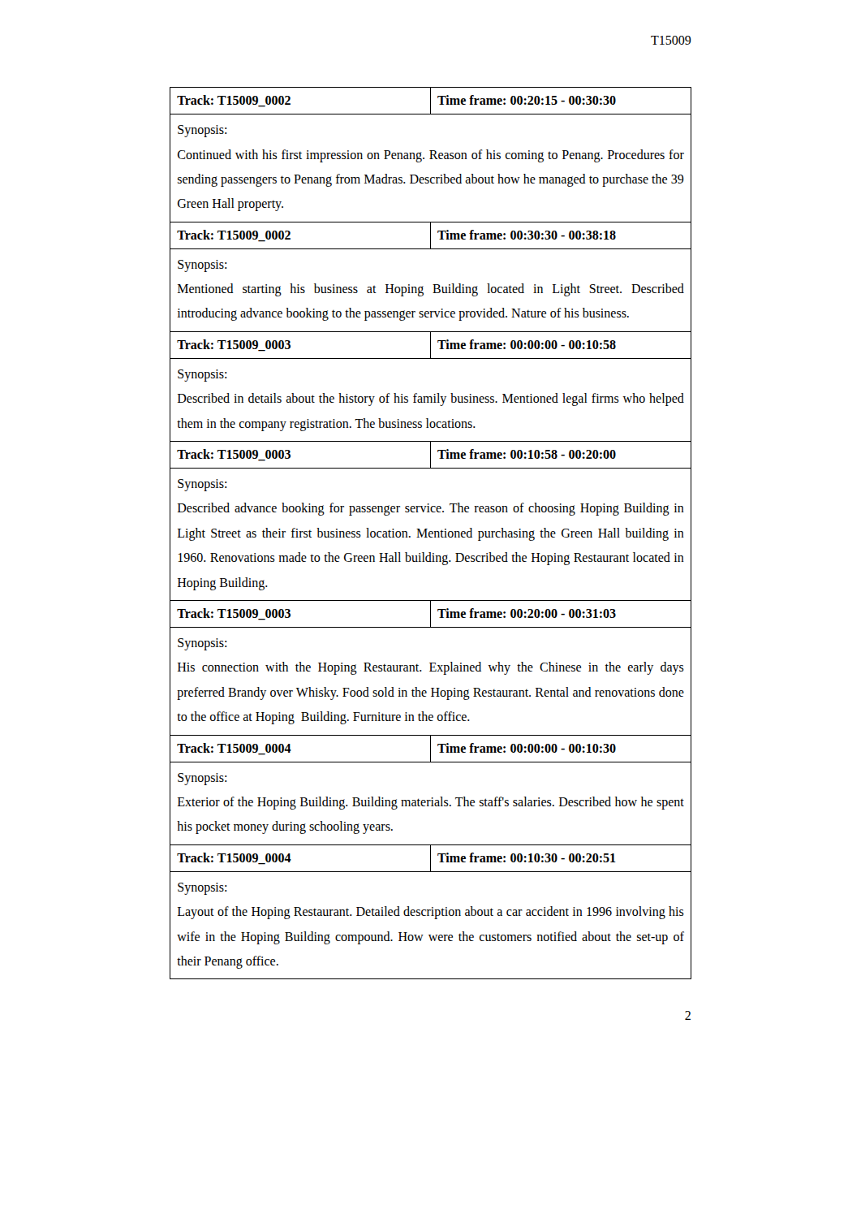T15009
| Track: T15009_0002 | Time frame: 00:20:15 - 00:30:30 |
| Synopsis: Continued with his first impression on Penang. Reason of his coming to Penang. Procedures for sending passengers to Penang from Madras. Described about how he managed to purchase the 39 Green Hall property. |
| Track: T15009_0002 | Time frame: 00:30:30 - 00:38:18 |
| Synopsis: Mentioned starting his business at Hoping Building located in Light Street. Described introducing advance booking to the passenger service provided. Nature of his business. |
| Track: T15009_0003 | Time frame: 00:00:00 - 00:10:58 |
| Synopsis: Described in details about the history of his family business. Mentioned legal firms who helped them in the company registration. The business locations. |
| Track: T15009_0003 | Time frame: 00:10:58 - 00:20:00 |
| Synopsis: Described advance booking for passenger service. The reason of choosing Hoping Building in Light Street as their first business location. Mentioned purchasing the Green Hall building in 1960. Renovations made to the Green Hall building. Described the Hoping Restaurant located in Hoping Building. |
| Track: T15009_0003 | Time frame: 00:20:00 - 00:31:03 |
| Synopsis: His connection with the Hoping Restaurant. Explained why the Chinese in the early days preferred Brandy over Whisky. Food sold in the Hoping Restaurant. Rental and renovations done to the office at Hoping Building. Furniture in the office. |
| Track: T15009_0004 | Time frame: 00:00:00 - 00:10:30 |
| Synopsis: Exterior of the Hoping Building. Building materials. The staff's salaries. Described how he spent his pocket money during schooling years. |
| Track: T15009_0004 | Time frame: 00:10:30 - 00:20:51 |
| Synopsis: Layout of the Hoping Restaurant. Detailed description about a car accident in 1996 involving his wife in the Hoping Building compound. How were the customers notified about the set-up of their Penang office. |
2